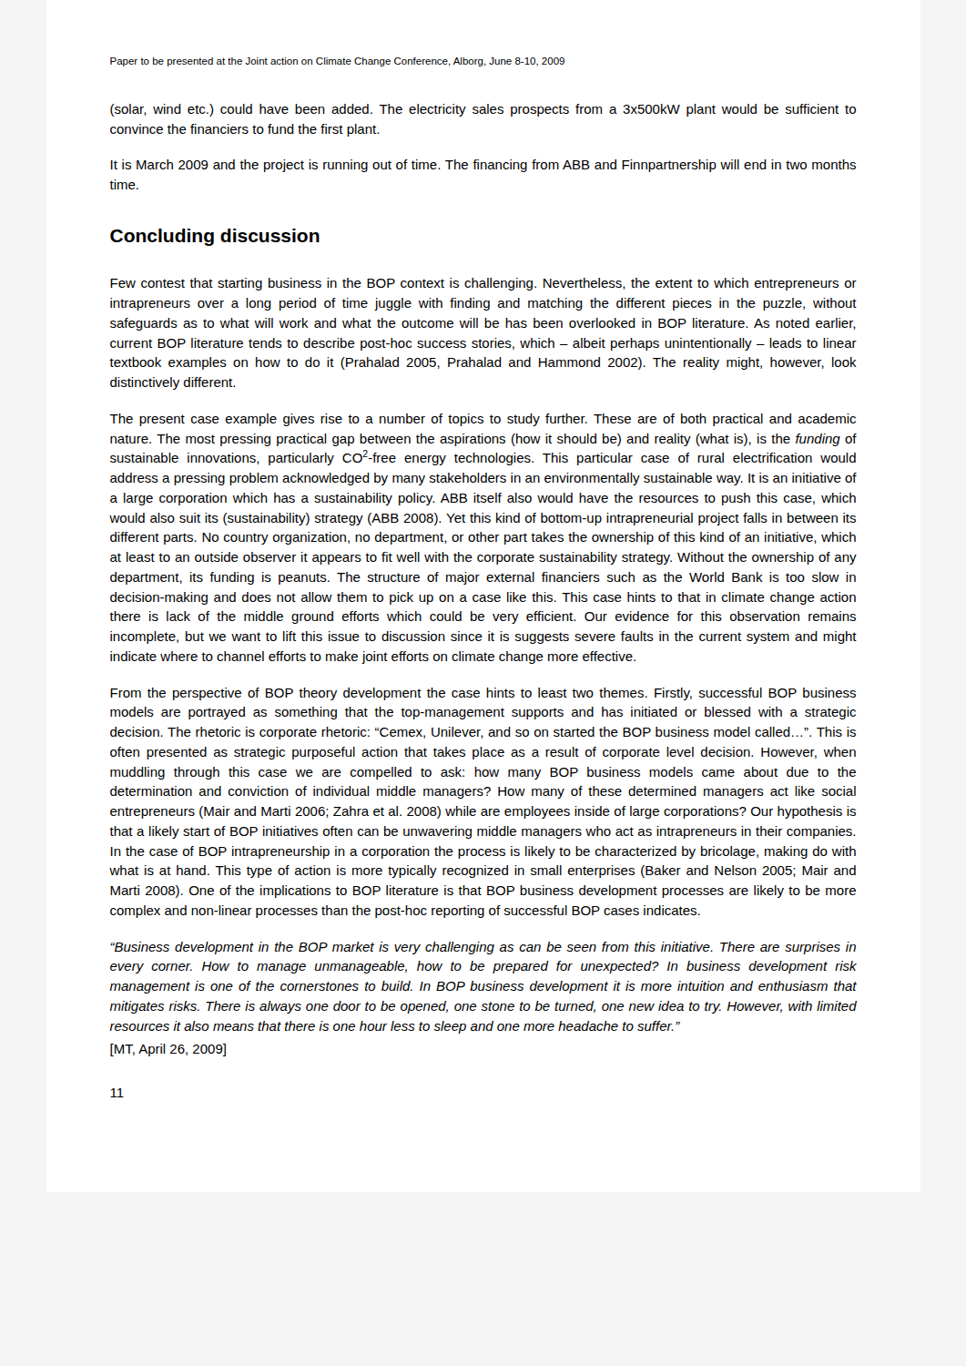Paper to be presented at the Joint action on Climate Change Conference, Alborg, June 8-10, 2009
(solar, wind etc.) could have been added. The electricity sales prospects from a 3x500kW plant would be sufficient to convince the financiers to fund the first plant.
It is March 2009 and the project is running out of time. The financing from ABB and Finnpartnership will end in two months time.
Concluding discussion
Few contest that starting business in the BOP context is challenging. Nevertheless, the extent to which entrepreneurs or intrapreneurs over a long period of time juggle with finding and matching the different pieces in the puzzle, without safeguards as to what will work and what the outcome will be has been overlooked in BOP literature. As noted earlier, current BOP literature tends to describe post-hoc success stories, which – albeit perhaps unintentionally – leads to linear textbook examples on how to do it (Prahalad 2005, Prahalad and Hammond 2002). The reality might, however, look distinctively different.
The present case example gives rise to a number of topics to study further. These are of both practical and academic nature. The most pressing practical gap between the aspirations (how it should be) and reality (what is), is the funding of sustainable innovations, particularly CO2-free energy technologies. This particular case of rural electrification would address a pressing problem acknowledged by many stakeholders in an environmentally sustainable way. It is an initiative of a large corporation which has a sustainability policy. ABB itself also would have the resources to push this case, which would also suit its (sustainability) strategy (ABB 2008). Yet this kind of bottom-up intrapreneurial project falls in between its different parts. No country organization, no department, or other part takes the ownership of this kind of an initiative, which at least to an outside observer it appears to fit well with the corporate sustainability strategy. Without the ownership of any department, its funding is peanuts. The structure of major external financiers such as the World Bank is too slow in decision-making and does not allow them to pick up on a case like this. This case hints to that in climate change action there is lack of the middle ground efforts which could be very efficient. Our evidence for this observation remains incomplete, but we want to lift this issue to discussion since it is suggests severe faults in the current system and might indicate where to channel efforts to make joint efforts on climate change more effective.
From the perspective of BOP theory development the case hints to least two themes. Firstly, successful BOP business models are portrayed as something that the top-management supports and has initiated or blessed with a strategic decision. The rhetoric is corporate rhetoric: “Cemex, Unilever, and so on started the BOP business model called…”. This is often presented as strategic purposeful action that takes place as a result of corporate level decision. However, when muddling through this case we are compelled to ask: how many BOP business models came about due to the determination and conviction of individual middle managers? How many of these determined managers act like social entrepreneurs (Mair and Marti 2006; Zahra et al. 2008) while are employees inside of large corporations? Our hypothesis is that a likely start of BOP initiatives often can be unwavering middle managers who act as intrapreneurs in their companies. In the case of BOP intrapreneurship in a corporation the process is likely to be characterized by bricolage, making do with what is at hand. This type of action is more typically recognized in small enterprises (Baker and Nelson 2005; Mair and Marti 2008). One of the implications to BOP literature is that BOP business development processes are likely to be more complex and non-linear processes than the post-hoc reporting of successful BOP cases indicates.
“Business development in the BOP market is very challenging as can be seen from this initiative. There are surprises in every corner. How to manage unmanageable, how to be prepared for unexpected? In business development risk management is one of the cornerstones to build. In BOP business development it is more intuition and enthusiasm that mitigates risks. There is always one door to be opened, one stone to be turned, one new idea to try. However, with limited resources it also means that there is one hour less to sleep and one more headache to suffer.”
[MT, April 26, 2009]
11